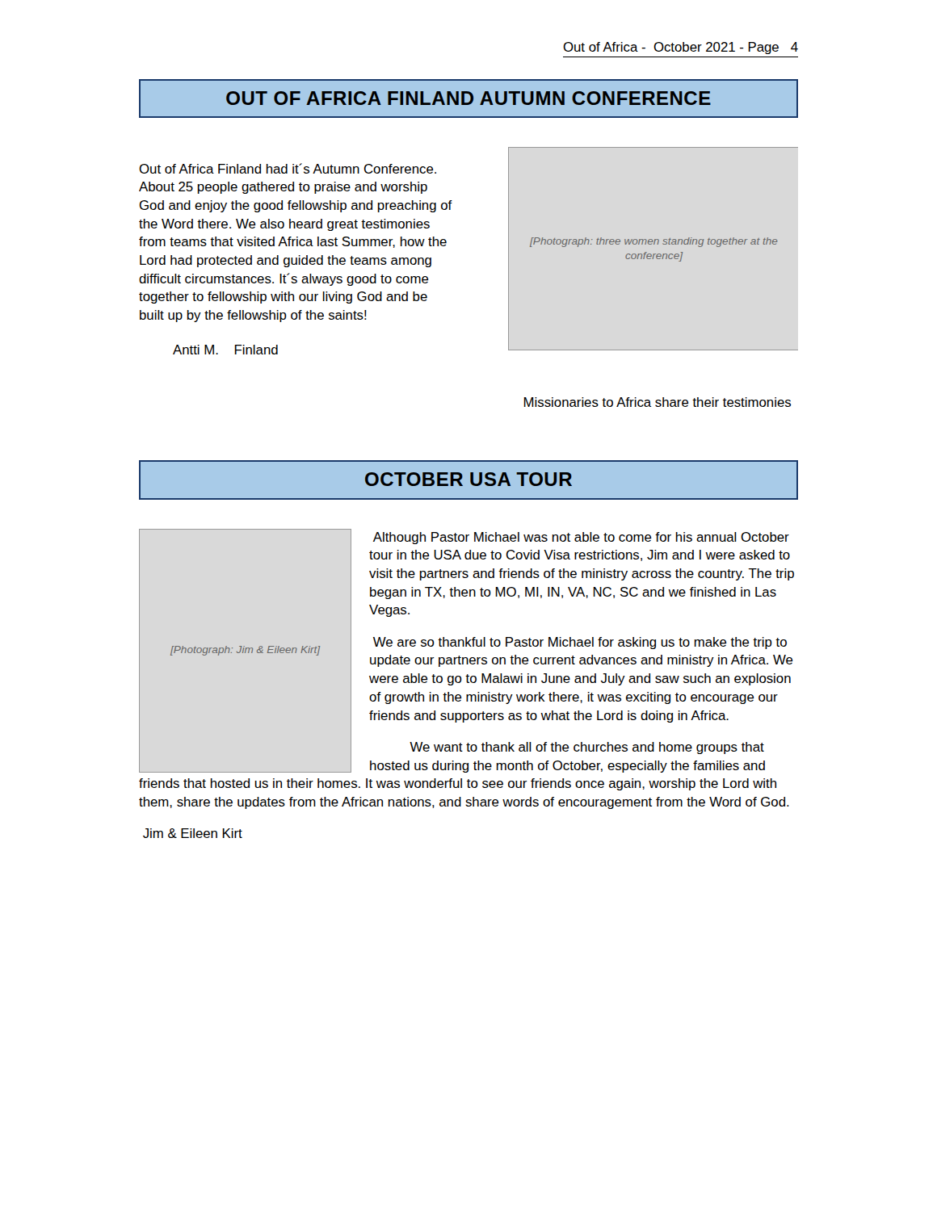Out of Africa - October 2021 - Page 4
OUT OF AFRICA FINLAND AUTUMN CONFERENCE
Out of Africa Finland had it´s Autumn Conference. About 25 people gathered to praise and worship God and enjoy the good fellowship and preaching of the Word there. We also heard great testimonies from teams that visited Africa last Summer, how the Lord had protected and guided the teams among difficult circumstances. It´s always good to come together to fellowship with our living God and be built up by the fellowship of the saints!
Antti M. Finland
[Photograph: three women standing together at the conference]
Missionaries to Africa share their testimonies
OCTOBER USA TOUR
[Photograph: Jim & Eileen Kirt]
Although Pastor Michael was not able to come for his annual October tour in the USA due to Covid Visa restrictions, Jim and I were asked to visit the partners and friends of the ministry across the country. The trip began in TX, then to MO, MI, IN, VA, NC, SC and we finished in Las Vegas.
We are so thankful to Pastor Michael for asking us to make the trip to update our partners on the current advances and ministry in Africa. We were able to go to Malawi in June and July and saw such an explosion of growth in the ministry work there, it was exciting to encourage our friends and supporters as to what the Lord is doing in Africa.
We want to thank all of the churches and home groups that hosted us during the month of October, especially the families and friends that hosted us in their homes. It was wonderful to see our friends once again, worship the Lord with them, share the updates from the African nations, and share words of encouragement from the Word of God.
Jim & Eileen Kirt